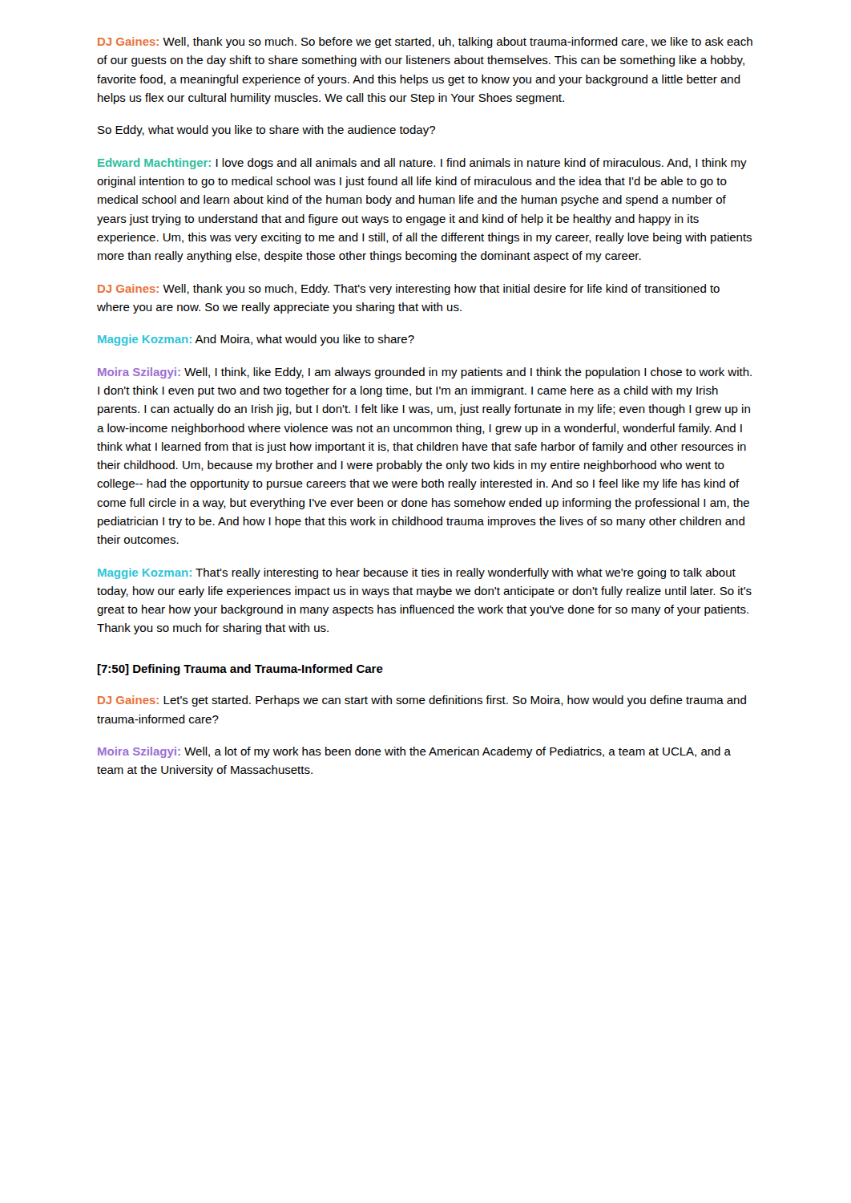DJ Gaines: Well, thank you so much. So before we get started, uh, talking about trauma-informed care, we like to ask each of our guests on the day shift to share something with our listeners about themselves. This can be something like a hobby, favorite food, a meaningful experience of yours. And this helps us get to know you and your background a little better and helps us flex our cultural humility muscles. We call this our Step in Your Shoes segment.
So Eddy, what would you like to share with the audience today?
Edward Machtinger: I love dogs and all animals and all nature. I find animals in nature kind of miraculous. And, I think my original intention to go to medical school was I just found all life kind of miraculous and the idea that I'd be able to go to medical school and learn about kind of the human body and human life and the human psyche and spend a number of years just trying to understand that and figure out ways to engage it and kind of help it be healthy and happy in its experience. Um, this was very exciting to me and I still, of all the different things in my career, really love being with patients more than really anything else, despite those other things becoming the dominant aspect of my career.
DJ Gaines: Well, thank you so much, Eddy. That's very interesting how that initial desire for life kind of transitioned to where you are now. So we really appreciate you sharing that with us.
Maggie Kozman: And Moira, what would you like to share?
Moira Szilagyi: Well, I think, like Eddy, I am always grounded in my patients and I think the population I chose to work with. I don't think I even put two and two together for a long time, but I'm an immigrant. I came here as a child with my Irish parents. I can actually do an Irish jig, but I don't. I felt like I was, um, just really fortunate in my life; even though I grew up in a low-income neighborhood where violence was not an uncommon thing, I grew up in a wonderful, wonderful family. And I think what I learned from that is just how important it is, that children have that safe harbor of family and other resources in their childhood. Um, because my brother and I were probably the only two kids in my entire neighborhood who went to college-- had the opportunity to pursue careers that we were both really interested in. And so I feel like my life has kind of come full circle in a way, but everything I've ever been or done has somehow ended up informing the professional I am, the pediatrician I try to be. And how I hope that this work in childhood trauma improves the lives of so many other children and their outcomes.
Maggie Kozman: That's really interesting to hear because it ties in really wonderfully with what we're going to talk about today, how our early life experiences impact us in ways that maybe we don't anticipate or don't fully realize until later. So it's great to hear how your background in many aspects has influenced the work that you've done for so many of your patients. Thank you so much for sharing that with us.
[7:50] Defining Trauma and Trauma-Informed Care
DJ Gaines: Let's get started. Perhaps we can start with some definitions first. So Moira, how would you define trauma and trauma-informed care?
Moira Szilagyi: Well, a lot of my work has been done with the American Academy of Pediatrics, a team at UCLA, and a team at the University of Massachusetts.